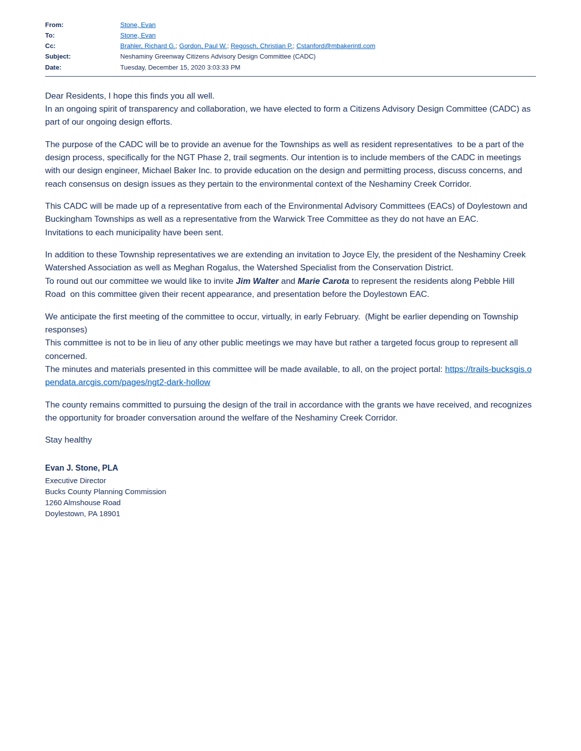| From: | Stone, Evan |
| To: | Stone, Evan |
| Cc: | Brahler, Richard G. ; Gordon, Paul W. ; Regosch, Christian P. ; Cstanford@mbakerintl.com |
| Subject: | Neshaminy Greenway Citizens Advisory Design Committee (CADC) |
| Date: | Tuesday, December 15, 2020 3:03:33 PM |
Dear Residents, I hope this finds you all well.
In an ongoing spirit of transparency and collaboration, we have elected to form a Citizens Advisory Design Committee (CADC) as part of our ongoing design efforts.
The purpose of the CADC will be to provide an avenue for the Townships as well as resident representatives to be a part of the design process, specifically for the NGT Phase 2, trail segments. Our intention is to include members of the CADC in meetings with our design engineer, Michael Baker Inc. to provide education on the design and permitting process, discuss concerns, and reach consensus on design issues as they pertain to the environmental context of the Neshaminy Creek Corridor.
This CADC will be made up of a representative from each of the Environmental Advisory Committees (EACs) of Doylestown and Buckingham Townships as well as a representative from the Warwick Tree Committee as they do not have an EAC.
Invitations to each municipality have been sent.
In addition to these Township representatives we are extending an invitation to Joyce Ely, the president of the Neshaminy Creek Watershed Association as well as Meghan Rogalus, the Watershed Specialist from the Conservation District.
To round out our committee we would like to invite Jim Walter and Marie Carota to represent the residents along Pebble Hill Road on this committee given their recent appearance, and presentation before the Doylestown EAC.
We anticipate the first meeting of the committee to occur, virtually, in early February. (Might be earlier depending on Township responses)
This committee is not to be in lieu of any other public meetings we may have but rather a targeted focus group to represent all concerned.
The minutes and materials presented in this committee will be made available, to all, on the project portal: https://trails-bucksgis.opendata.arcgis.com/pages/ngt2-dark-hollow
The county remains committed to pursuing the design of the trail in accordance with the grants we have received, and recognizes the opportunity for broader conversation around the welfare of the Neshaminy Creek Corridor.
Stay healthy
Evan J. Stone, PLA
Executive Director
Bucks County Planning Commission
1260 Almshouse Road
Doylestown, PA 18901